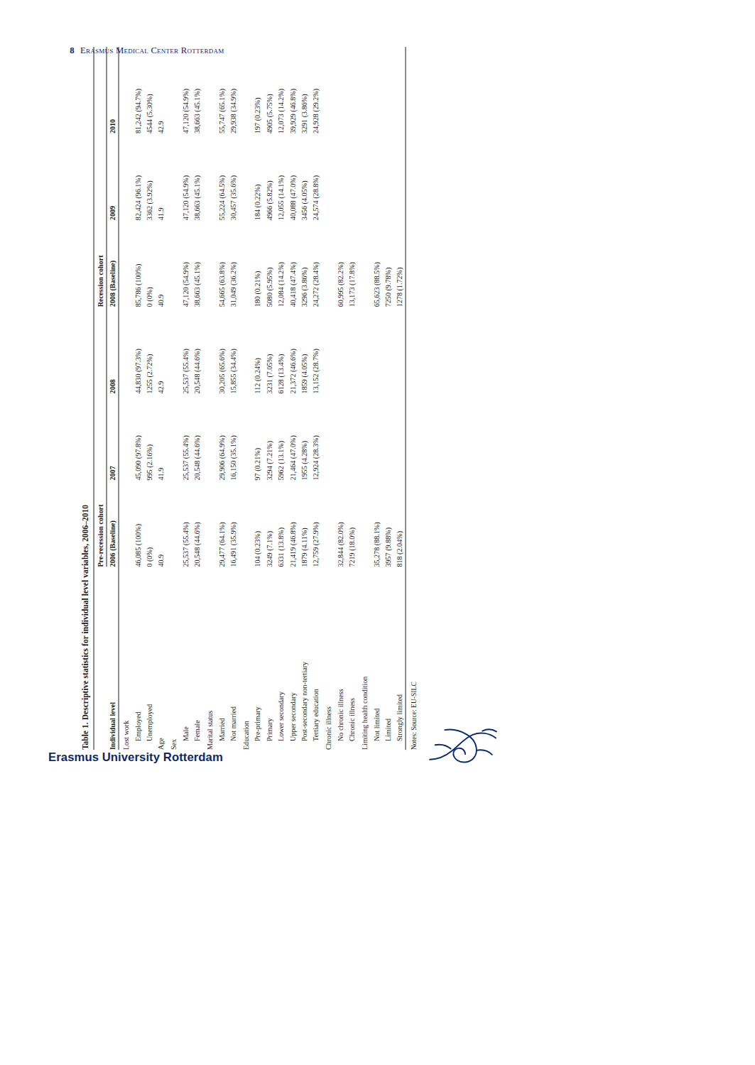8 Erasmus Medical Center Rotterdam
Table 1. Descriptive statistics for individual level variables, 2006–2010
| | Pre-recession cohort | Recession cohort |
| --- | --- | --- |
| Individual level | 2006 (Baseline) | 2007 | 2008 | 2008 (Baseline) | 2009 | 2010 |
| Lost work | | | | | | |
| Employed | 46,085 (100%) | 45,090 (97.8%) | 44,830 (97.3%) | 85,786 (100%) | 82,424 (96.1%) | 81,242 (94.7%) |
| Unemployed | 0 (0%) | 995 (2.16%) | 1255 (2.72%) | 0 (0%) | 3362 (3.92%) | 4544 (5.30%) |
| Age | 40.9 | 41.9 | 42.9 | 40.9 | 41.9 | 42.9 |
| Sex | | | | | | |
| Male | 25,537 (55.4%) | 25,537 (55.4%) | 25,537 (55.4%) | 47,120 (54.9%) | 47,120 (54.9%) | 47,120 (54.9%) |
| Female | 20,548 (44.6%) | 20,548 (44.6%) | 20,548 (44.6%) | 38,663 (45.1%) | 38,663 (45.1%) | 38,663 (45.1%) |
| Marital status | | | | | | |
| Married | 29,477 (64.1%) | 29,906 (64.9%) | 30,205 (65.6%) | 54,665 (63.8%) | 55,224 (64.5%) | 55,747 (65.1%) |
| Not married | 16,491 (35.9%) | 16,150 (35.1%) | 15,855 (34.4%) | 31,049 (36.2%) | 30,457 (35.6%) | 29,938 (34.9%) |
| Education | | | | | | |
| Pre-primary | 104 (0.23%) | 97 (0.21%) | 112 (0.24%) | 180 (0.21%) | 184 (0.22%) | 197 (0.23%) |
| Primary | 3249 (7.1%) | 3294 (7.21%) | 3231 (7.05%) | 5080 (5.95%) | 4966 (5.82%) | 4905 (5.75%) |
| Lower secondary | 6331 (13.8%) | 5962 (13.1%) | 6128 (13.4%) | 12,084 (14.2%) | 12,055 (14.1%) | 12,073 (14.2%) |
| Upper secondary | 21,419 (46.8%) | 21,464 (47.0%) | 21,372 (46.6%) | 40,418 (47.4%) | 40,088 (47.0%) | 39,929 (46.8%) |
| Post-secondary non-tertiary | 1879 (4.11%) | 1955 (4.28%) | 1859 (4.05%) | 3296 (3.86%) | 3456 (4.05%) | 3291 (3.86%) |
| Tertiary education | 12,759 (27.9%) | 12,924 (28.3%) | 13,152 (28.7%) | 24,272 (28.4%) | 24,574 (28.8%) | 24,928 (29.2%) |
| Chronic illness | | | | | | |
| No chronic illness | 32,844 (82.0%) | | | 60,995 (82.2%) | | |
| Chronic illness | 7219 (18.0%) | | | 13,173 (17.8%) | | |
| Limiting health condition | | | | | | |
| Not limited | 35,278 (88.1%) | | | 65,623 (88.5%) | | |
| Limited | 3957 (9.88%) | | | 7250 (9.78%) | | |
| Strongly limited | 818 (2.04%) | | | 1278 (1.72%) | | |
Notes: Source: EU-SILC
Erasmus University Rotterdam